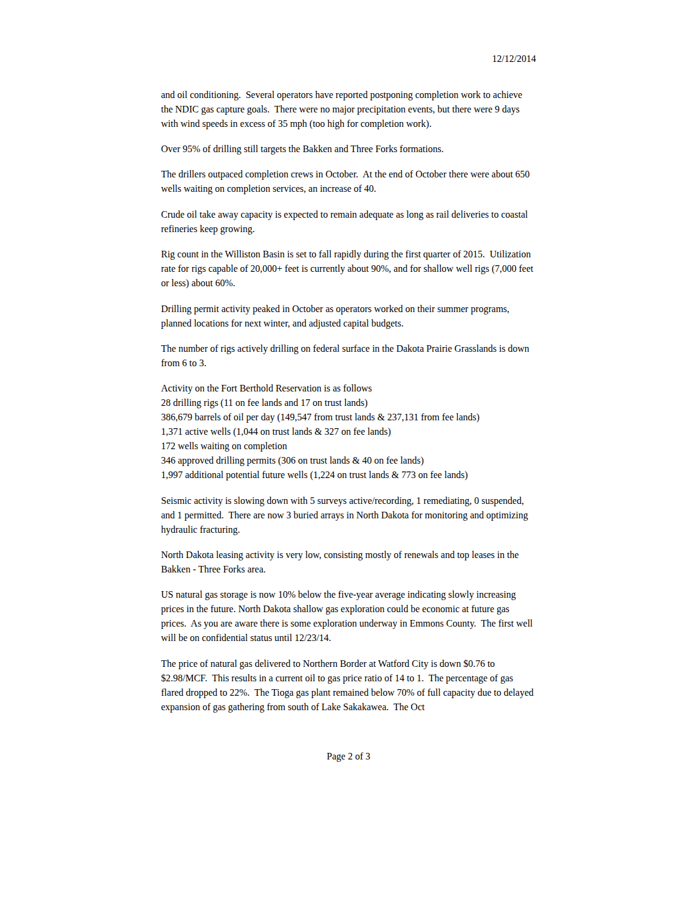12/12/2014
and oil conditioning. Several operators have reported postponing completion work to achieve the NDIC gas capture goals. There were no major precipitation events, but there were 9 days with wind speeds in excess of 35 mph (too high for completion work).
Over 95% of drilling still targets the Bakken and Three Forks formations.
The drillers outpaced completion crews in October. At the end of October there were about 650 wells waiting on completion services, an increase of 40.
Crude oil take away capacity is expected to remain adequate as long as rail deliveries to coastal refineries keep growing.
Rig count in the Williston Basin is set to fall rapidly during the first quarter of 2015. Utilization rate for rigs capable of 20,000+ feet is currently about 90%, and for shallow well rigs (7,000 feet or less) about 60%.
Drilling permit activity peaked in October as operators worked on their summer programs, planned locations for next winter, and adjusted capital budgets.
The number of rigs actively drilling on federal surface in the Dakota Prairie Grasslands is down from 6 to 3.
Activity on the Fort Berthold Reservation is as follows
28 drilling rigs (11 on fee lands and 17 on trust lands)
386,679 barrels of oil per day (149,547 from trust lands & 237,131 from fee lands)
1,371 active wells (1,044 on trust lands & 327 on fee lands)
172 wells waiting on completion
346 approved drilling permits (306 on trust lands & 40 on fee lands)
1,997 additional potential future wells (1,224 on trust lands & 773 on fee lands)
Seismic activity is slowing down with 5 surveys active/recording, 1 remediating, 0 suspended, and 1 permitted. There are now 3 buried arrays in North Dakota for monitoring and optimizing hydraulic fracturing.
North Dakota leasing activity is very low, consisting mostly of renewals and top leases in the Bakken - Three Forks area.
US natural gas storage is now 10% below the five-year average indicating slowly increasing prices in the future. North Dakota shallow gas exploration could be economic at future gas prices. As you are aware there is some exploration underway in Emmons County. The first well will be on confidential status until 12/23/14.
The price of natural gas delivered to Northern Border at Watford City is down $0.76 to $2.98/MCF. This results in a current oil to gas price ratio of 14 to 1. The percentage of gas flared dropped to 22%. The Tioga gas plant remained below 70% of full capacity due to delayed expansion of gas gathering from south of Lake Sakakawea. The Oct
Page 2 of 3